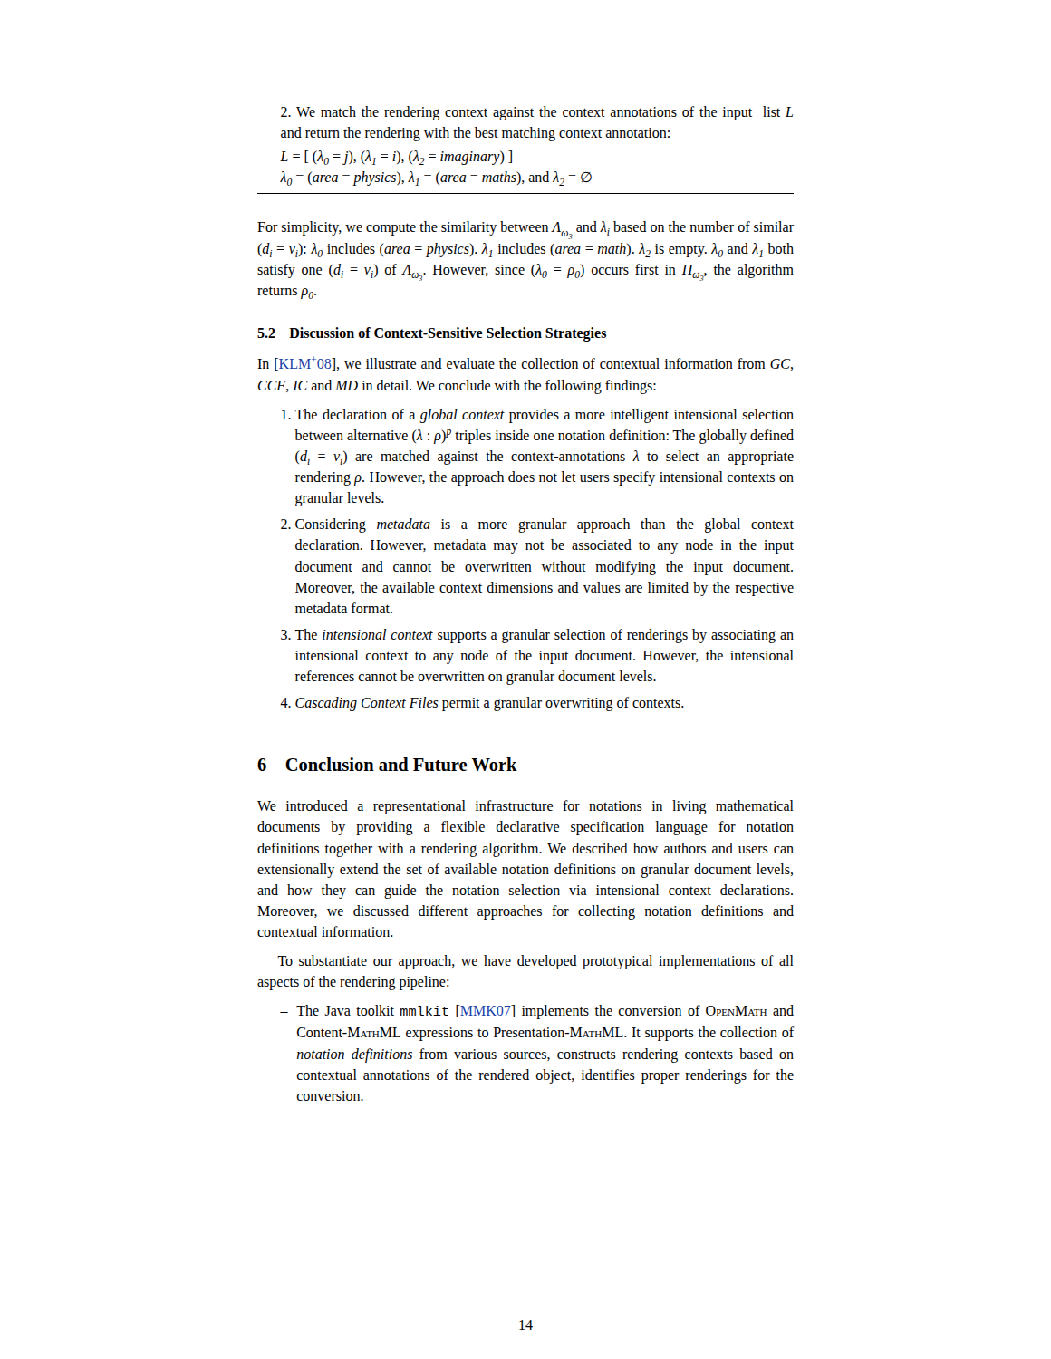2. We match the rendering context against the context annotations of the input list L and return the rendering with the best matching context annotation:
L = [ (λ0 = j), (λ1 = i), (λ2 = imaginary) ]
λ0 = (area = physics), λ1 = (area = maths), and λ2 = ∅
For simplicity, we compute the similarity between Λω3 and λi based on the number of similar (di = vi): λ0 includes (area = physics). λ1 includes (area = math). λ2 is empty. λ0 and λ1 both satisfy one (di = vi) of Λω3. However, since (λ0 = ρ0) occurs first in Πω3, the algorithm returns ρ0.
5.2 Discussion of Context-Sensitive Selection Strategies
In [KLM+08], we illustrate and evaluate the collection of contextual information from GC, CCF, IC and MD in detail. We conclude with the following findings:
The declaration of a global context provides a more intelligent intensional selection between alternative (λ : ρ)p triples inside one notation definition: The globally defined (di = vi) are matched against the context-annotations λ to select an appropriate rendering ρ. However, the approach does not let users specify intensional contexts on granular levels.
Considering metadata is a more granular approach than the global context declaration. However, metadata may not be associated to any node in the input document and cannot be overwritten without modifying the input document. Moreover, the available context dimensions and values are limited by the respective metadata format.
The intensional context supports a granular selection of renderings by associating an intensional context to any node of the input document. However, the intensional references cannot be overwritten on granular document levels.
Cascading Context Files permit a granular overwriting of contexts.
6 Conclusion and Future Work
We introduced a representational infrastructure for notations in living mathematical documents by providing a flexible declarative specification language for notation definitions together with a rendering algorithm. We described how authors and users can extensionally extend the set of available notation definitions on granular document levels, and how they can guide the notation selection via intensional context declarations. Moreover, we discussed different approaches for collecting notation definitions and contextual information.
To substantiate our approach, we have developed prototypical implementations of all aspects of the rendering pipeline:
The Java toolkit mmlkit [MMK07] implements the conversion of OpenMath and Content-MathML expressions to Presentation-MathML. It supports the collection of notation definitions from various sources, constructs rendering contexts based on contextual annotations of the rendered object, identifies proper renderings for the conversion.
14